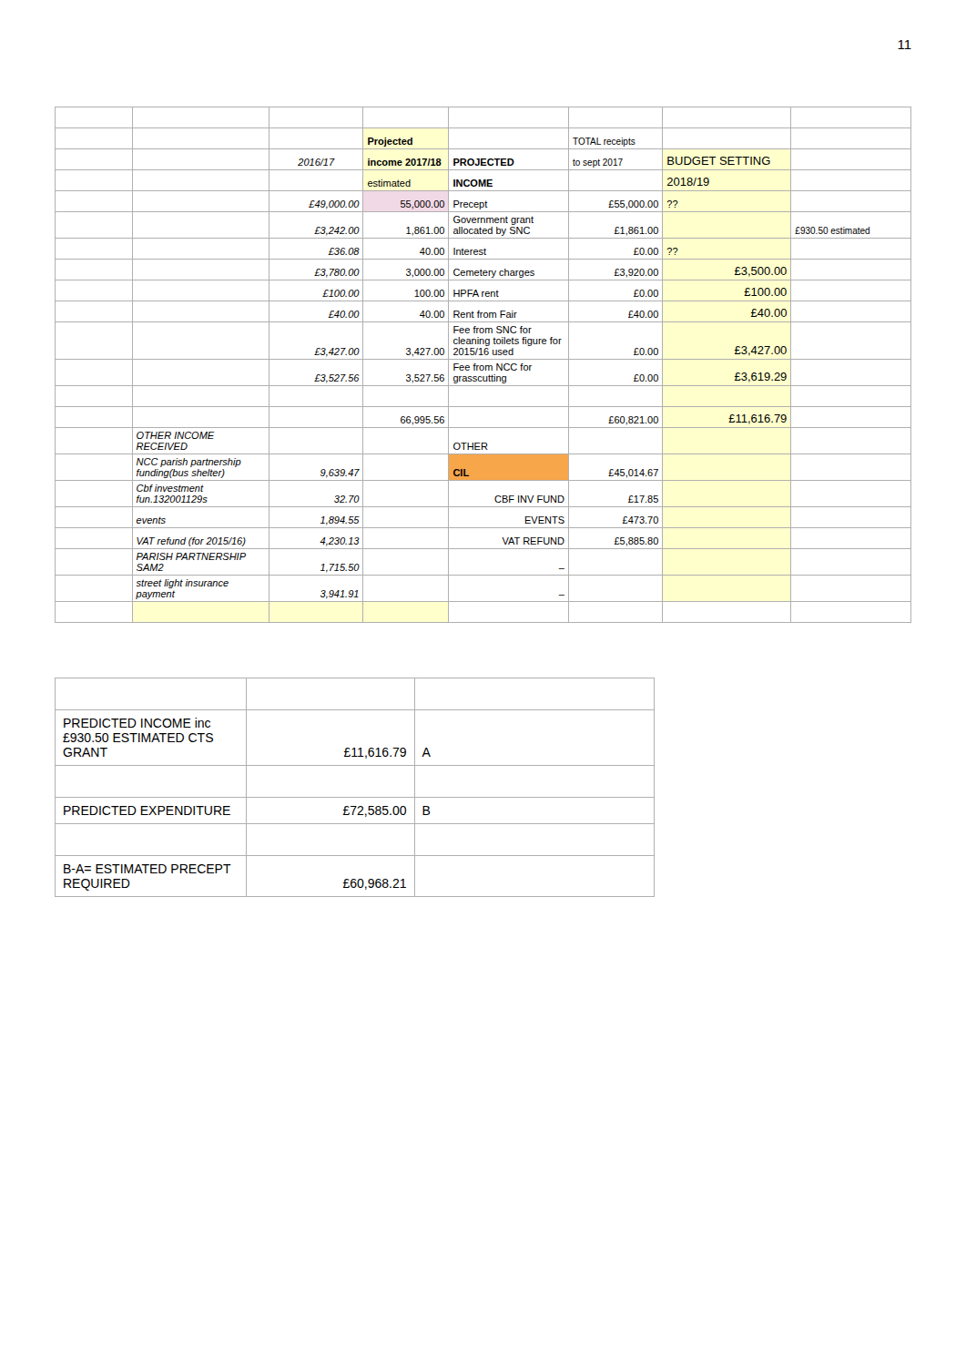11
| | | | Projected | | TOTAL receipts | | |
| | | 2016/17 | income 2017/18 | PROJECTED | to sept 2017 | BUDGET SETTING | |
| | | | estimated | INCOME | | 2018/19 | |
| | | £49,000.00 | 55,000.00 | Precept | £55,000.00 | ?? | |
| | | £3,242.00 | 1,861.00 | Government grant allocated by SNC | £1,861.00 | | £930.50 estimated |
| | | £36.08 | 40.00 | Interest | £0.00 | ?? | |
| | | £3,780.00 | 3,000.00 | Cemetery charges | £3,920.00 | £3,500.00 | |
| | | £100.00 | 100.00 | HPFA rent | £0.00 | £100.00 | |
| | | £40.00 | 40.00 | Rent from Fair | £40.00 | £40.00 | |
| | | £3,427.00 | 3,427.00 | Fee from SNC for cleaning toilets figure for 2015/16 used | £0.00 | £3,427.00 | |
| | | £3,527.56 | 3,527.56 | Fee from NCC for grasscutting | £0.00 | £3,619.29 | |
| | | | 66,995.56 | | £60,821.00 | £11,616.79 | |
| | OTHER INCOME RECEIVED | | | OTHER | | | |
| | NCC parish partnership funding(bus shelter) | 9,639.47 | | CIL | £45,014.67 | | |
| | Cbf investment fun.132001129s | 32.70 | | CBF INV FUND | £17.85 | | |
| | events | 1,894.55 | | EVENTS | £473.70 | | |
| | VAT refund (for 2015/16) | 4,230.13 | | VAT REFUND | £5,885.80 | | |
| | PARISH PARTNERSHIP SAM2 | 1,715.50 | | – | | | |
| | street light insurance payment | 3,941.91 | | – | | | |
| PREDICTED INCOME inc £930.50 ESTIMATED CTS GRANT | £11,616.79 | A |
| PREDICTED EXPENDITURE | £72,585.00 | B |
| B-A= ESTIMATED PRECEPT REQUIRED | £60,968.21 | |